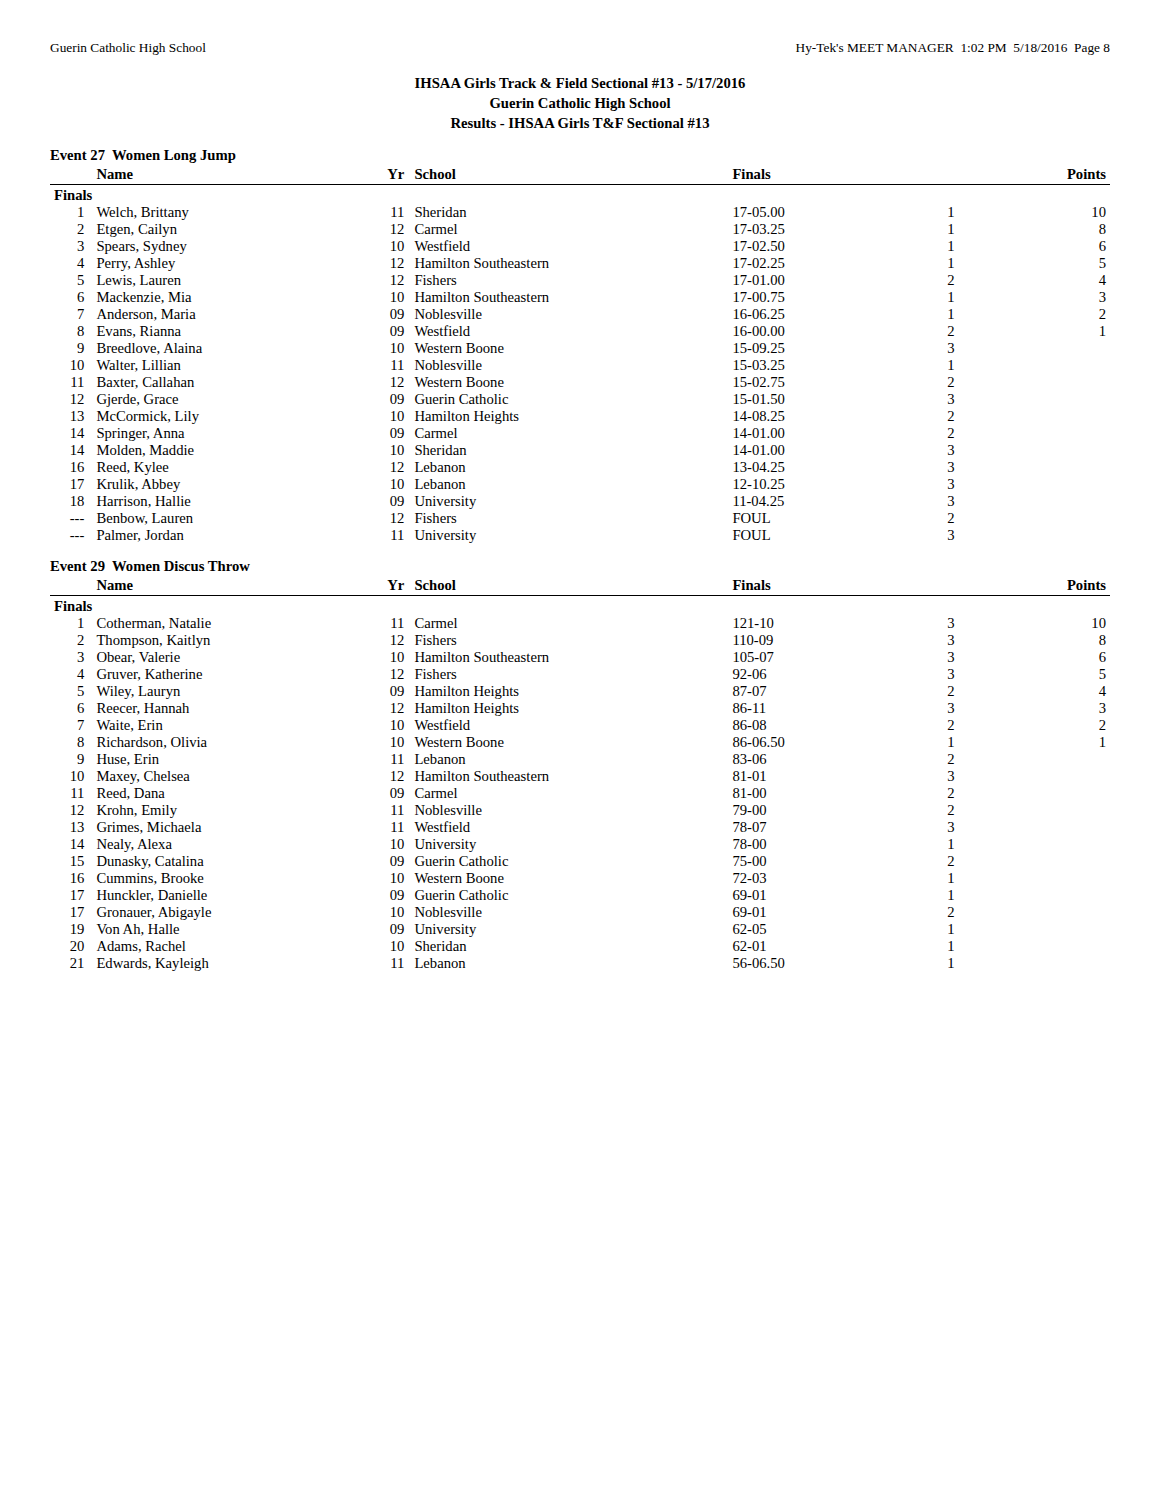Guerin Catholic High School Hy-Tek's MEET MANAGER 1:02 PM 5/18/2016 Page 8
IHSAA Girls Track & Field Sectional #13 - 5/17/2016
Guerin Catholic High School
Results - IHSAA Girls T&F Sectional #13
Event 27 Women Long Jump
| | Name | Yr | School | Finals | | Points |
| --- | --- | --- | --- | --- | --- | --- |
| Finals |
| 1 | Welch, Brittany | 11 | Sheridan | 17-05.00 | 1 | 10 |
| 2 | Etgen, Cailyn | 12 | Carmel | 17-03.25 | 1 | 8 |
| 3 | Spears, Sydney | 10 | Westfield | 17-02.50 | 1 | 6 |
| 4 | Perry, Ashley | 12 | Hamilton Southeastern | 17-02.25 | 1 | 5 |
| 5 | Lewis, Lauren | 12 | Fishers | 17-01.00 | 2 | 4 |
| 6 | Mackenzie, Mia | 10 | Hamilton Southeastern | 17-00.75 | 1 | 3 |
| 7 | Anderson, Maria | 09 | Noblesville | 16-06.25 | 1 | 2 |
| 8 | Evans, Rianna | 09 | Westfield | 16-00.00 | 2 | 1 |
| 9 | Breedlove, Alaina | 10 | Western Boone | 15-09.25 | 3 | |
| 10 | Walter, Lillian | 11 | Noblesville | 15-03.25 | 1 | |
| 11 | Baxter, Callahan | 12 | Western Boone | 15-02.75 | 2 | |
| 12 | Gjerde, Grace | 09 | Guerin Catholic | 15-01.50 | 3 | |
| 13 | McCormick, Lily | 10 | Hamilton Heights | 14-08.25 | 2 | |
| 14 | Springer, Anna | 09 | Carmel | 14-01.00 | 2 | |
| 14 | Molden, Maddie | 10 | Sheridan | 14-01.00 | 3 | |
| 16 | Reed, Kylee | 12 | Lebanon | 13-04.25 | 3 | |
| 17 | Krulik, Abbey | 10 | Lebanon | 12-10.25 | 3 | |
| 18 | Harrison, Hallie | 09 | University | 11-04.25 | 3 | |
| --- | Benbow, Lauren | 12 | Fishers | FOUL | 2 | |
| --- | Palmer, Jordan | 11 | University | FOUL | 3 | |
Event 29 Women Discus Throw
| | Name | Yr | School | Finals | | Points |
| --- | --- | --- | --- | --- | --- | --- |
| Finals |
| 1 | Cotherman, Natalie | 11 | Carmel | 121-10 | 3 | 10 |
| 2 | Thompson, Kaitlyn | 12 | Fishers | 110-09 | 3 | 8 |
| 3 | Obear, Valerie | 10 | Hamilton Southeastern | 105-07 | 3 | 6 |
| 4 | Gruver, Katherine | 12 | Fishers | 92-06 | 3 | 5 |
| 5 | Wiley, Lauryn | 09 | Hamilton Heights | 87-07 | 2 | 4 |
| 6 | Reecer, Hannah | 12 | Hamilton Heights | 86-11 | 3 | 3 |
| 7 | Waite, Erin | 10 | Westfield | 86-08 | 2 | 2 |
| 8 | Richardson, Olivia | 10 | Western Boone | 86-06.50 | 1 | 1 |
| 9 | Huse, Erin | 11 | Lebanon | 83-06 | 2 | |
| 10 | Maxey, Chelsea | 12 | Hamilton Southeastern | 81-01 | 3 | |
| 11 | Reed, Dana | 09 | Carmel | 81-00 | 2 | |
| 12 | Krohn, Emily | 11 | Noblesville | 79-00 | 2 | |
| 13 | Grimes, Michaela | 11 | Westfield | 78-07 | 3 | |
| 14 | Nealy, Alexa | 10 | University | 78-00 | 1 | |
| 15 | Dunasky, Catalina | 09 | Guerin Catholic | 75-00 | 2 | |
| 16 | Cummins, Brooke | 10 | Western Boone | 72-03 | 1 | |
| 17 | Hunckler, Danielle | 09 | Guerin Catholic | 69-01 | 1 | |
| 17 | Gronauer, Abigayle | 10 | Noblesville | 69-01 | 2 | |
| 19 | Von Ah, Halle | 09 | University | 62-05 | 1 | |
| 20 | Adams, Rachel | 10 | Sheridan | 62-01 | 1 | |
| 21 | Edwards, Kayleigh | 11 | Lebanon | 56-06.50 | 1 | |